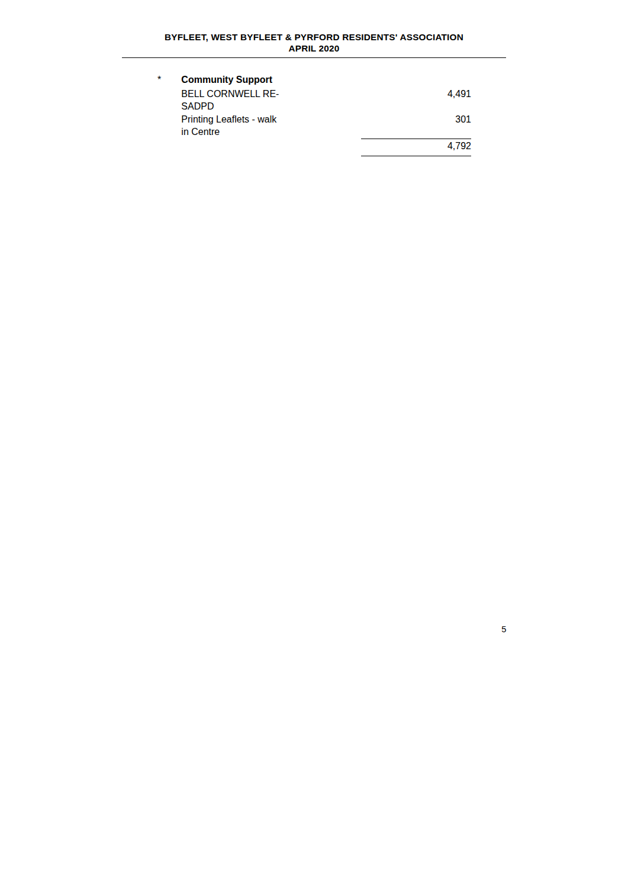BYFLEET, WEST BYFLEET & PYRFORD RESIDENTS' ASSOCIATION
APRIL 2020
*Community Support
| BELL CORNWELL RE- SADPD | 4,491 |
| Printing Leaflets - walk in Centre | 301 |
| | 4,792 |
5